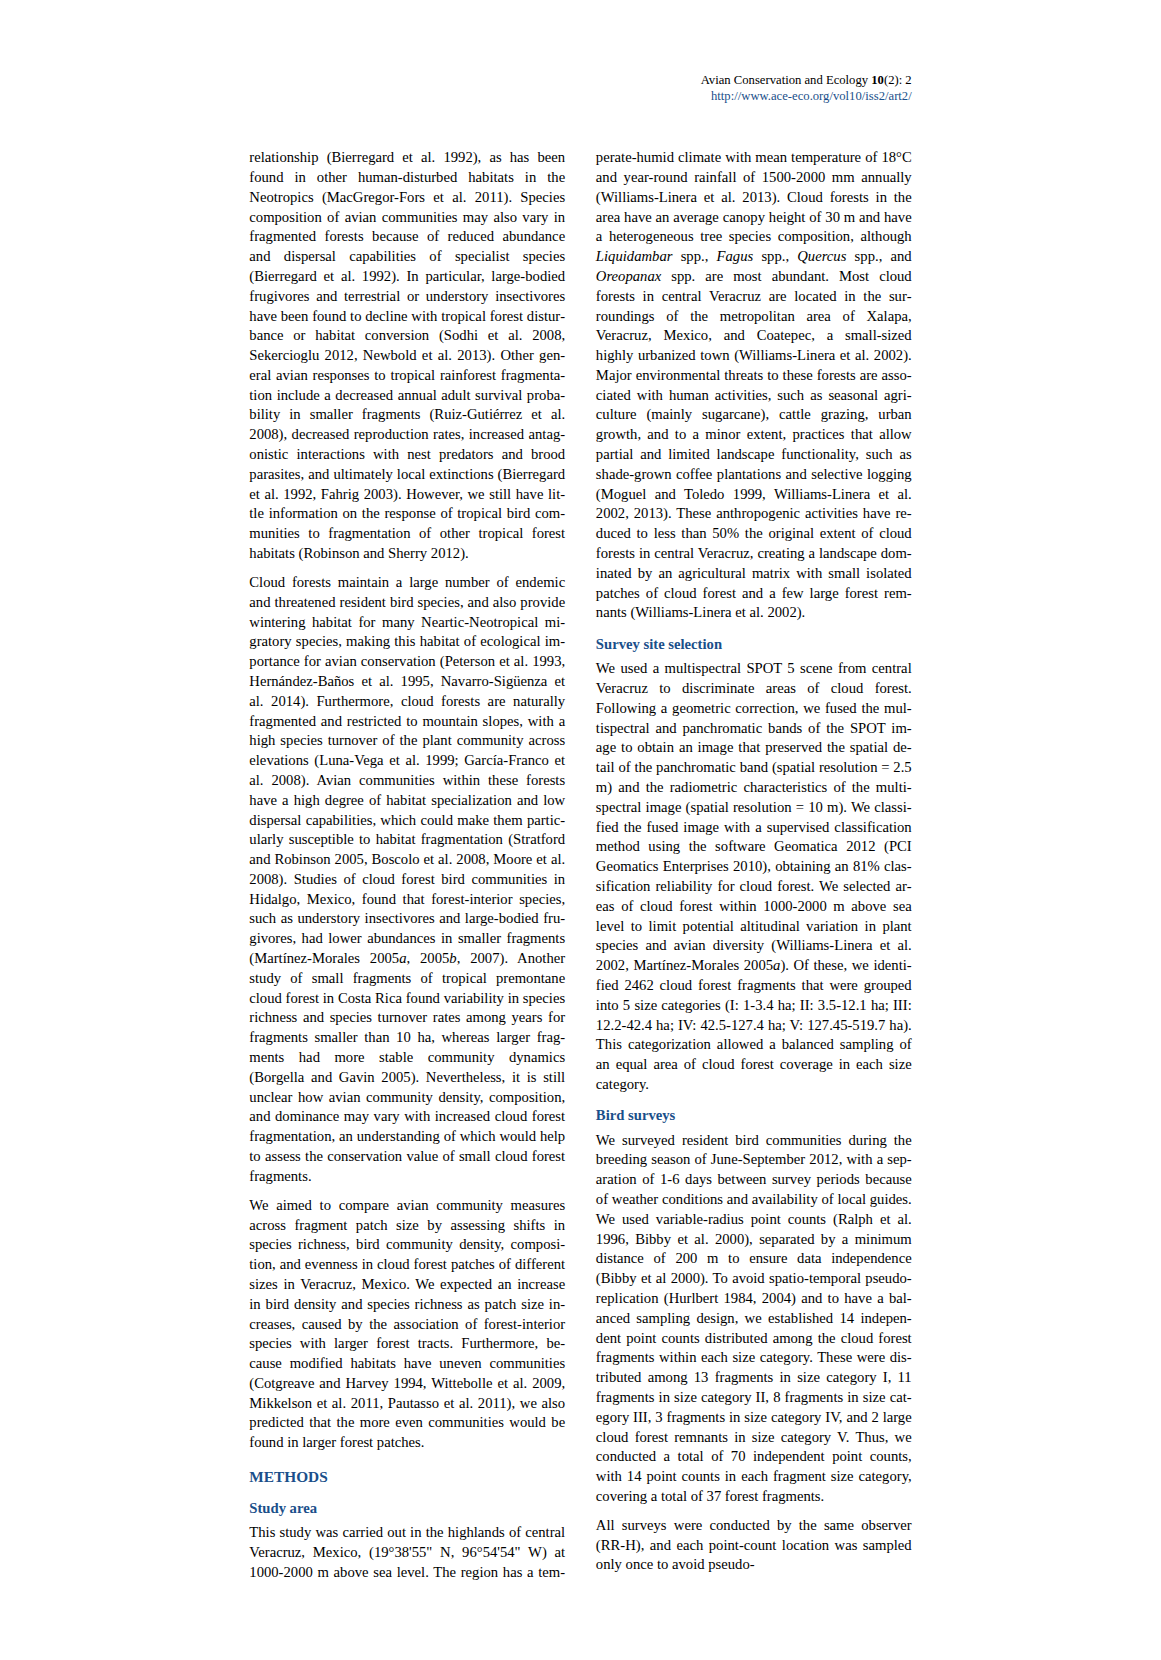Avian Conservation and Ecology 10(2): 2
http://www.ace-eco.org/vol10/iss2/art2/
relationship (Bierregard et al. 1992), as has been found in other human-disturbed habitats in the Neotropics (MacGregor-Fors et al. 2011). Species composition of avian communities may also vary in fragmented forests because of reduced abundance and dispersal capabilities of specialist species (Bierregard et al. 1992). In particular, large-bodied frugivores and terrestrial or understory insectivores have been found to decline with tropical forest disturbance or habitat conversion (Sodhi et al. 2008, Sekercioglu 2012, Newbold et al. 2013). Other general avian responses to tropical rainforest fragmentation include a decreased annual adult survival probability in smaller fragments (Ruiz-Gutiérrez et al. 2008), decreased reproduction rates, increased antagonistic interactions with nest predators and brood parasites, and ultimately local extinctions (Bierregard et al. 1992, Fahrig 2003). However, we still have little information on the response of tropical bird communities to fragmentation of other tropical forest habitats (Robinson and Sherry 2012).
Cloud forests maintain a large number of endemic and threatened resident bird species, and also provide wintering habitat for many Neartic-Neotropical migratory species, making this habitat of ecological importance for avian conservation (Peterson et al. 1993, Hernández-Baños et al. 1995, Navarro-Sigüenza et al. 2014). Furthermore, cloud forests are naturally fragmented and restricted to mountain slopes, with a high species turnover of the plant community across elevations (Luna-Vega et al. 1999; García-Franco et al. 2008). Avian communities within these forests have a high degree of habitat specialization and low dispersal capabilities, which could make them particularly susceptible to habitat fragmentation (Stratford and Robinson 2005, Boscolo et al. 2008, Moore et al. 2008). Studies of cloud forest bird communities in Hidalgo, Mexico, found that forest-interior species, such as understory insectivores and large-bodied frugivores, had lower abundances in smaller fragments (Martínez-Morales 2005a, 2005b, 2007). Another study of small fragments of tropical premontane cloud forest in Costa Rica found variability in species richness and species turnover rates among years for fragments smaller than 10 ha, whereas larger fragments had more stable community dynamics (Borgella and Gavin 2005). Nevertheless, it is still unclear how avian community density, composition, and dominance may vary with increased cloud forest fragmentation, an understanding of which would help to assess the conservation value of small cloud forest fragments.
We aimed to compare avian community measures across fragment patch size by assessing shifts in species richness, bird community density, composition, and evenness in cloud forest patches of different sizes in Veracruz, Mexico. We expected an increase in bird density and species richness as patch size increases, caused by the association of forest-interior species with larger forest tracts. Furthermore, because modified habitats have uneven communities (Cotgreave and Harvey 1994, Wittebolle et al. 2009, Mikkelson et al. 2011, Pautasso et al. 2011), we also predicted that the more even communities would be found in larger forest patches.
METHODS
Study area
This study was carried out in the highlands of central Veracruz, Mexico, (19°38'55" N, 96°54'54" W) at 1000-2000 m above sea level. The region has a temperate-humid climate with mean temperature of 18°C and year-round rainfall of 1500-2000 mm annually (Williams-Linera et al. 2013). Cloud forests in the area have an average canopy height of 30 m and have a heterogeneous tree species composition, although Liquidambar spp., Fagus spp., Quercus spp., and Oreopanax spp. are most abundant. Most cloud forests in central Veracruz are located in the surroundings of the metropolitan area of Xalapa, Veracruz, Mexico, and Coatepec, a small-sized highly urbanized town (Williams-Linera et al. 2002). Major environmental threats to these forests are associated with human activities, such as seasonal agriculture (mainly sugarcane), cattle grazing, urban growth, and to a minor extent, practices that allow partial and limited landscape functionality, such as shade-grown coffee plantations and selective logging (Moguel and Toledo 1999, Williams-Linera et al. 2002, 2013). These anthropogenic activities have reduced to less than 50% the original extent of cloud forests in central Veracruz, creating a landscape dominated by an agricultural matrix with small isolated patches of cloud forest and a few large forest remnants (Williams-Linera et al. 2002).
Survey site selection
We used a multispectral SPOT 5 scene from central Veracruz to discriminate areas of cloud forest. Following a geometric correction, we fused the multispectral and panchromatic bands of the SPOT image to obtain an image that preserved the spatial detail of the panchromatic band (spatial resolution = 2.5 m) and the radiometric characteristics of the multispectral image (spatial resolution = 10 m). We classified the fused image with a supervised classification method using the software Geomatica 2012 (PCI Geomatics Enterprises 2010), obtaining an 81% classification reliability for cloud forest. We selected areas of cloud forest within 1000-2000 m above sea level to limit potential altitudinal variation in plant species and avian diversity (Williams-Linera et al. 2002, Martínez-Morales 2005a). Of these, we identified 2462 cloud forest fragments that were grouped into 5 size categories (I: 1-3.4 ha; II: 3.5-12.1 ha; III: 12.2-42.4 ha; IV: 42.5-127.4 ha; V: 127.45-519.7 ha). This categorization allowed a balanced sampling of an equal area of cloud forest coverage in each size category.
Bird surveys
We surveyed resident bird communities during the breeding season of June-September 2012, with a separation of 1-6 days between survey periods because of weather conditions and availability of local guides. We used variable-radius point counts (Ralph et al. 1996, Bibby et al. 2000), separated by a minimum distance of 200 m to ensure data independence (Bibby et al 2000). To avoid spatio-temporal pseudo-replication (Hurlbert 1984, 2004) and to have a balanced sampling design, we established 14 independent point counts distributed among the cloud forest fragments within each size category. These were distributed among 13 fragments in size category I, 11 fragments in size category II, 8 fragments in size category III, 3 fragments in size category IV, and 2 large cloud forest remnants in size category V. Thus, we conducted a total of 70 independent point counts, with 14 point counts in each fragment size category, covering a total of 37 forest fragments.
All surveys were conducted by the same observer (RR-H), and each point-count location was sampled only once to avoid pseudo-